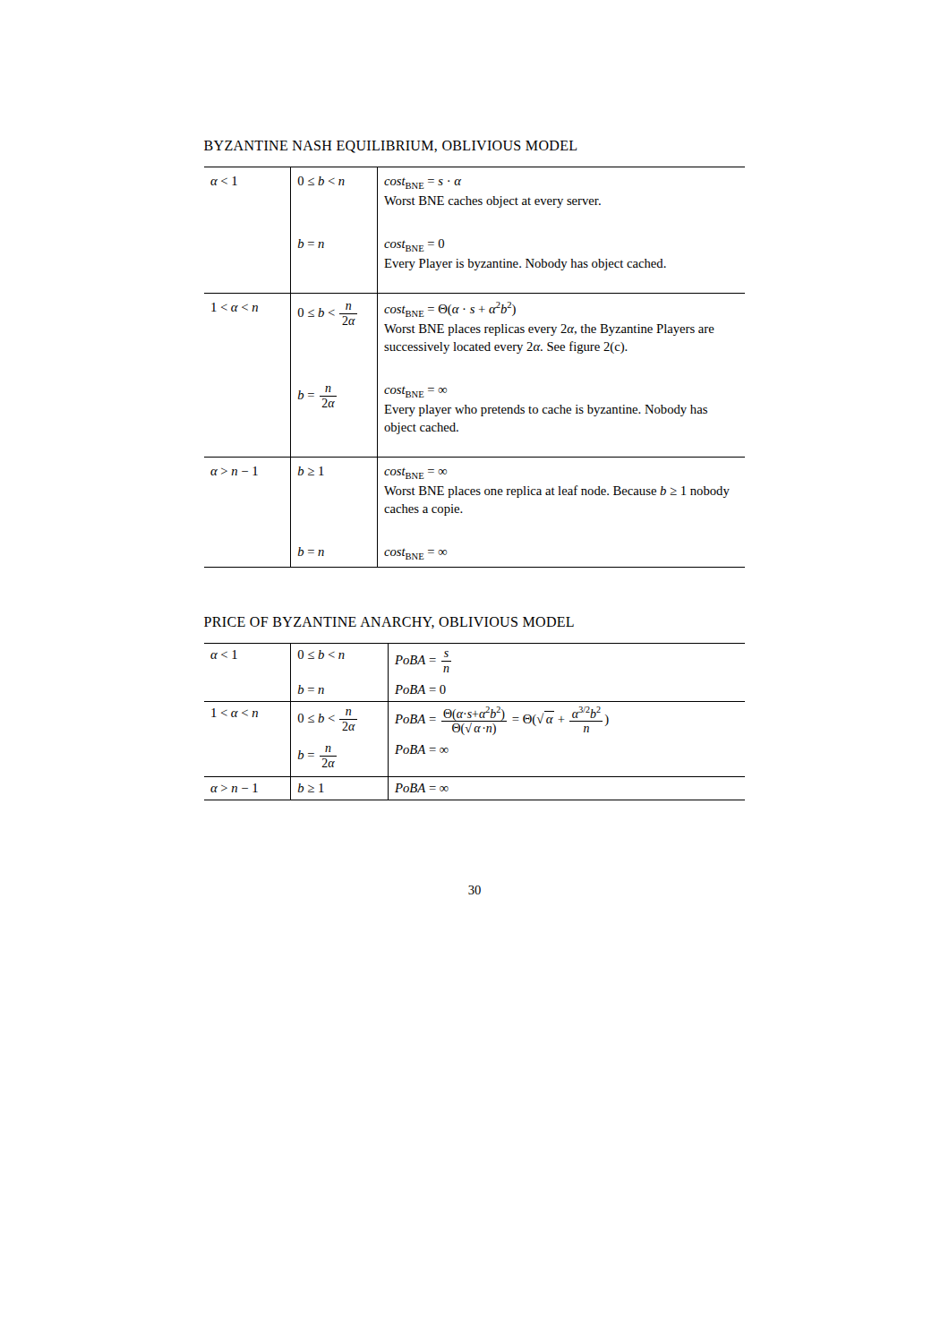BYZANTINE NASH EQUILIBRIUM, OBLIVIOUS MODEL
| α < 1 | 0 ≤ b < n | cost BNE = s · α Worst BNE caches object at every server. |
| | b = n | cost BNE = 0 Every Player is byzantine. Nobody has object cached. |
| 1 < α < n | 0 ≤ b < n 2 α | cost BNE = Θ( α · s + α 2 b 2 ) Worst BNE places replicas every 2 α , the Byzantine Players are successively located every 2 α . See figure 2(c). |
| | b = n 2 α | cost BNE = ∞ Every player who pretends to cache is byzantine. Nobody has object cached. |
| α > n − 1 | b ≥ 1 | cost BNE = ∞ Worst BNE places one replica at leaf node. Because b ≥ 1 nobody caches a copie. |
| | b = n | cost BNE = ∞ |
PRICE OF BYZANTINE ANARCHY, OBLIVIOUS MODEL
| α < 1 | 0 ≤ b < n | PoBA = s n |
| | b = n | PoBA = 0 |
| 1 < α < n | 0 ≤ b < n 2 α | PoBA = Θ( α · s + α 2 b 2 ) Θ( √ α · n ) = Θ( √ α + α 3/2 b 2 n ) |
| | b = n 2 α | PoBA = ∞ |
| α > n − 1 | b ≥ 1 | PoBA = ∞ |
30